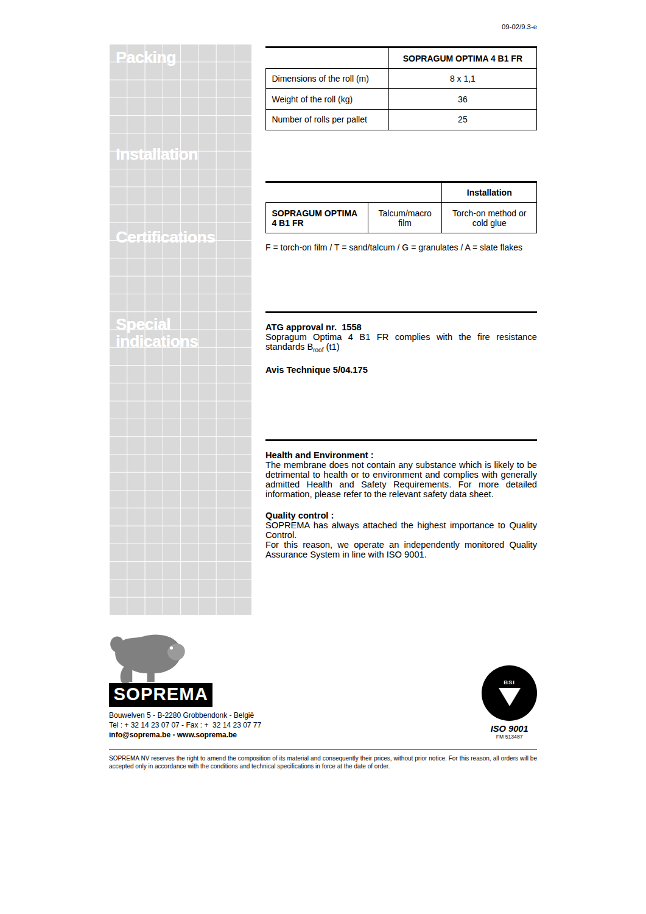09-02/9.3-e
Packing
Installation
Certifications
Special
indications
| | SOPRAGUM OPTIMA 4 B1 FR |
| --- | --- |
| Dimensions of the roll (m) | 8 x 1,1 |
| Weight of the roll (kg) | 36 |
| Number of rolls per pallet | 25 |
| | | Installation |
| --- | --- | --- |
| SOPRAGUM OPTIMA 4 B1 FR | Talcum/macro film | Torch-on method or cold glue |
F = torch-on film / T = sand/talcum / G = granulates / A = slate flakes
ATG approval nr. 1558
Sopragum Optima 4 B1 FR complies with the fire resistance standards Broof (t1)
Avis Technique 5/04.175
Health and Environment :
The membrane does not contain any substance which is likely to be detrimental to health or to environment and complies with generally admitted Health and Safety Requirements. For more detailed information, please refer to the relevant safety data sheet.
Quality control :
SOPREMA has always attached the highest importance to Quality Control.
For this reason, we operate an independently monitored Quality Assurance System in line with ISO 9001.
SOPREMA
Bouwelven 5 - B-2280 Grobbendonk - België
Tel : + 32 14 23 07 07 - Fax : + 32 14 23 07 77
info@soprema.be - www.soprema.be
™
BSI
ISO 9001
FM 513487
SOPREMA NV reserves the right to amend the composition of its material and consequently their prices, without prior notice. For this reason, all orders will be accepted only in accordance with the conditions and technical specifications in force at the date of order.